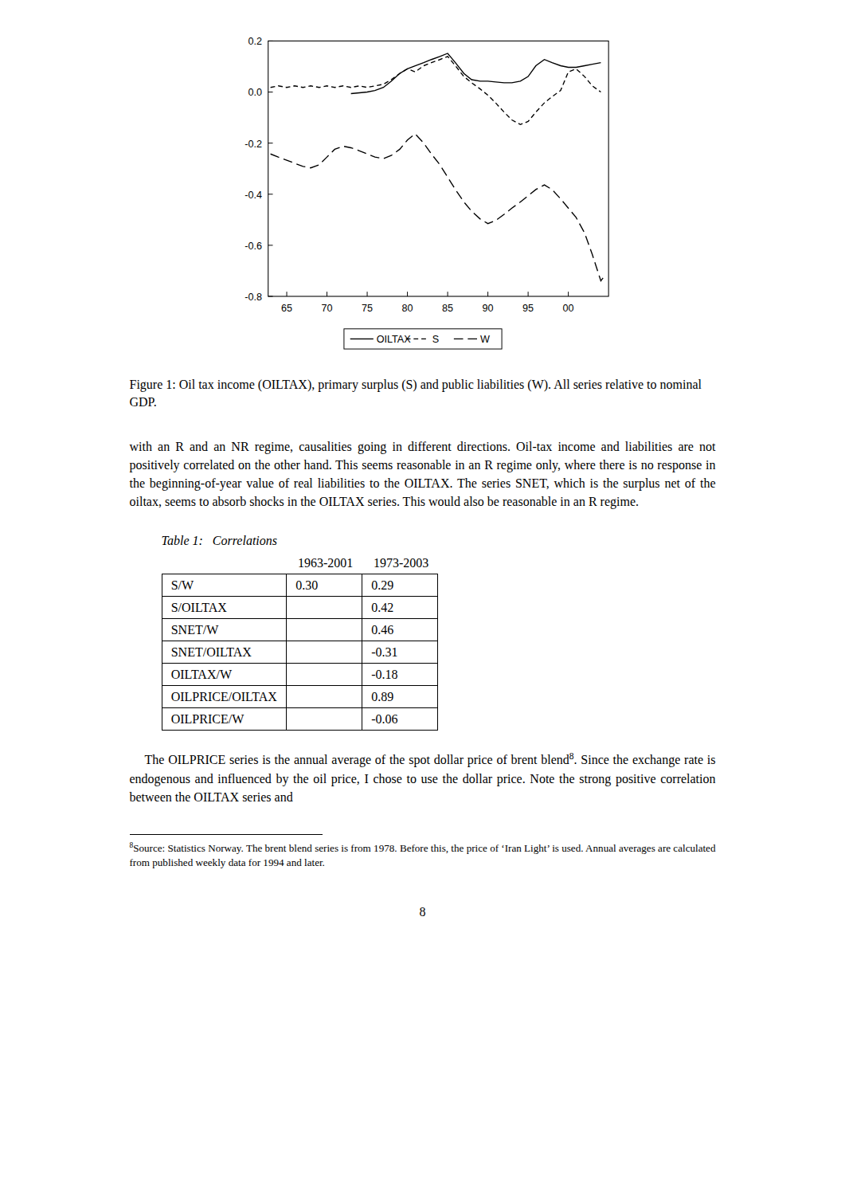0.2 0.0 -0.2 -0.4 -0.6 -0.8 65 70 75 80 85 90 95 00 OILTAX S W
Figure 1: Oil tax income (OILTAX), primary surplus (S) and public liabilities (W). All series relative to nominal GDP.
with an R and an NR regime, causalities going in different directions. Oil-tax income and liabilities are not positively correlated on the other hand. This seems reasonable in an R regime only, where there is no response in the beginning-of-year value of real liabilities to the OILTAX. The series SNET, which is the surplus net of the oiltax, seems to absorb shocks in the OILTAX series. This would also be reasonable in an R regime.
Table 1: Correlations
| | 1963-2001 | 1973-2003 |
| --- | --- | --- |
| S/W | 0.30 | 0.29 |
| S/OILTAX | | 0.42 |
| SNET/W | | 0.46 |
| SNET/OILTAX | | -0.31 |
| OILTAX/W | | -0.18 |
| OILPRICE/OILTAX | | 0.89 |
| OILPRICE/W | | -0.06 |
The OILPRICE series is the annual average of the spot dollar price of brent blend8. Since the exchange rate is endogenous and influenced by the oil price, I chose to use the dollar price. Note the strong positive correlation between the OILTAX series and
8Source: Statistics Norway. The brent blend series is from 1978. Before this, the price of ‘Iran Light’ is used. Annual averages are calculated from published weekly data for 1994 and later.
8